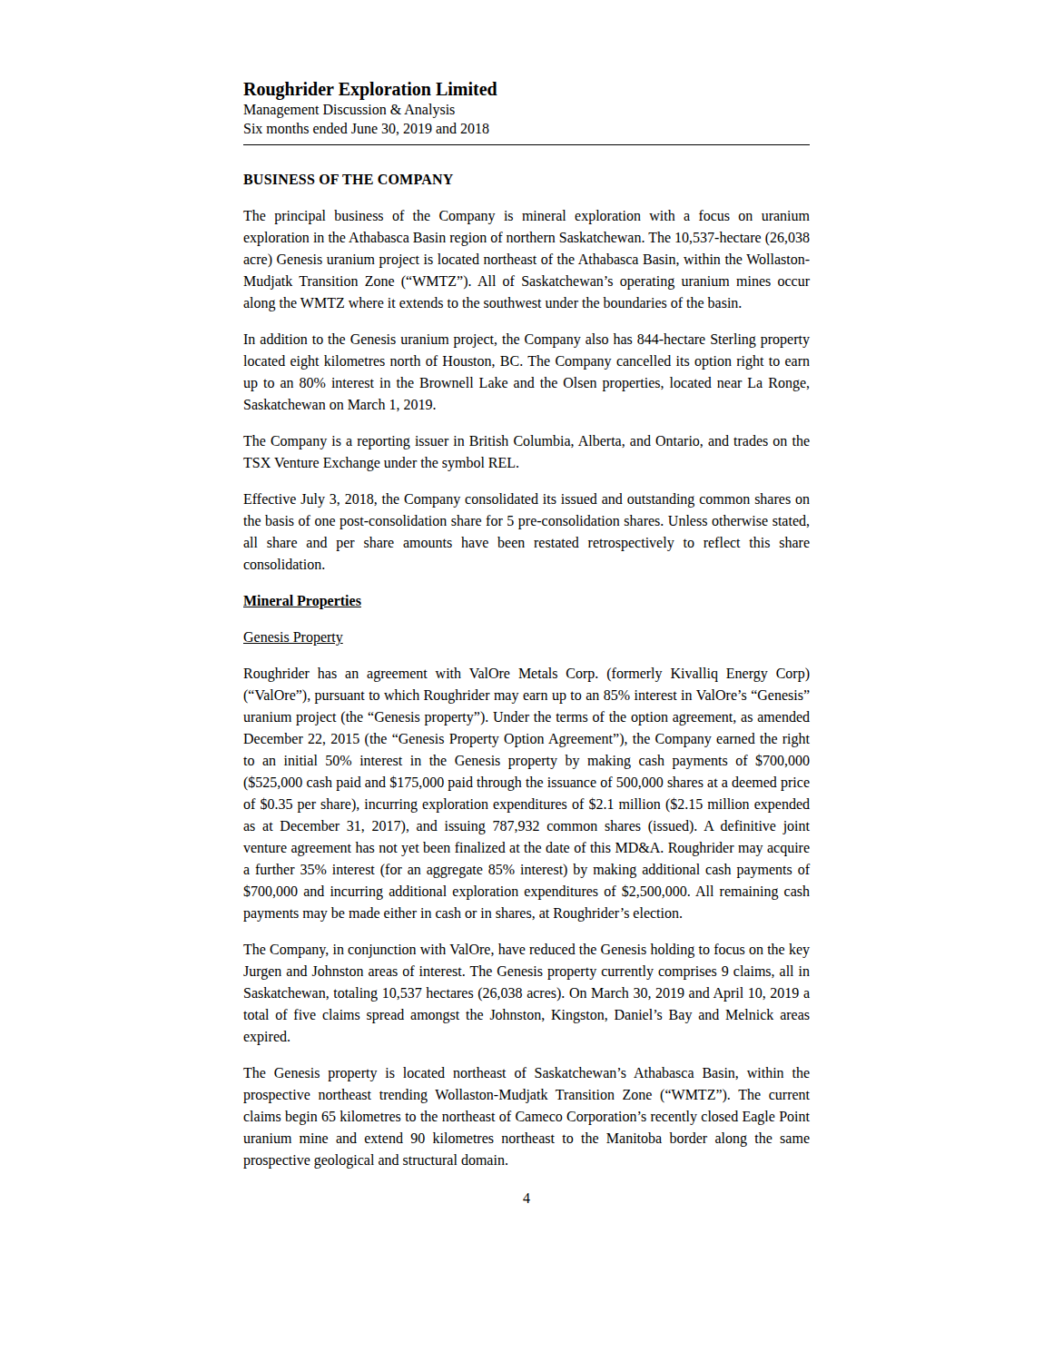Roughrider Exploration Limited
Management Discussion & Analysis
Six months ended June 30, 2019 and 2018
BUSINESS OF THE COMPANY
The principal business of the Company is mineral exploration with a focus on uranium exploration in the Athabasca Basin region of northern Saskatchewan. The 10,537-hectare (26,038 acre) Genesis uranium project is located northeast of the Athabasca Basin, within the Wollaston-Mudjatk Transition Zone (“WMTZ”). All of Saskatchewan’s operating uranium mines occur along the WMTZ where it extends to the southwest under the boundaries of the basin.
In addition to the Genesis uranium project, the Company also has 844-hectare Sterling property located eight kilometres north of Houston, BC. The Company cancelled its option right to earn up to an 80% interest in the Brownell Lake and the Olsen properties, located near La Ronge, Saskatchewan on March 1, 2019.
The Company is a reporting issuer in British Columbia, Alberta, and Ontario, and trades on the TSX Venture Exchange under the symbol REL.
Effective July 3, 2018, the Company consolidated its issued and outstanding common shares on the basis of one post-consolidation share for 5 pre-consolidation shares. Unless otherwise stated, all share and per share amounts have been restated retrospectively to reflect this share consolidation.
Mineral Properties
Genesis Property
Roughrider has an agreement with ValOre Metals Corp. (formerly Kivalliq Energy Corp) (“ValOre”), pursuant to which Roughrider may earn up to an 85% interest in ValOre’s “Genesis” uranium project (the “Genesis property”). Under the terms of the option agreement, as amended December 22, 2015 (the “Genesis Property Option Agreement”), the Company earned the right to an initial 50% interest in the Genesis property by making cash payments of $700,000 ($525,000 cash paid and $175,000 paid through the issuance of 500,000 shares at a deemed price of $0.35 per share), incurring exploration expenditures of $2.1 million ($2.15 million expended as at December 31, 2017), and issuing 787,932 common shares (issued). A definitive joint venture agreement has not yet been finalized at the date of this MD&A. Roughrider may acquire a further 35% interest (for an aggregate 85% interest) by making additional cash payments of $700,000 and incurring additional exploration expenditures of $2,500,000. All remaining cash payments may be made either in cash or in shares, at Roughrider’s election.
The Company, in conjunction with ValOre, have reduced the Genesis holding to focus on the key Jurgen and Johnston areas of interest. The Genesis property currently comprises 9 claims, all in Saskatchewan, totaling 10,537 hectares (26,038 acres). On March 30, 2019 and April 10, 2019 a total of five claims spread amongst the Johnston, Kingston, Daniel’s Bay and Melnick areas expired.
The Genesis property is located northeast of Saskatchewan’s Athabasca Basin, within the prospective northeast trending Wollaston-Mudjatk Transition Zone (“WMTZ”). The current claims begin 65 kilometres to the northeast of Cameco Corporation’s recently closed Eagle Point uranium mine and extend 90 kilometres northeast to the Manitoba border along the same prospective geological and structural domain.
4